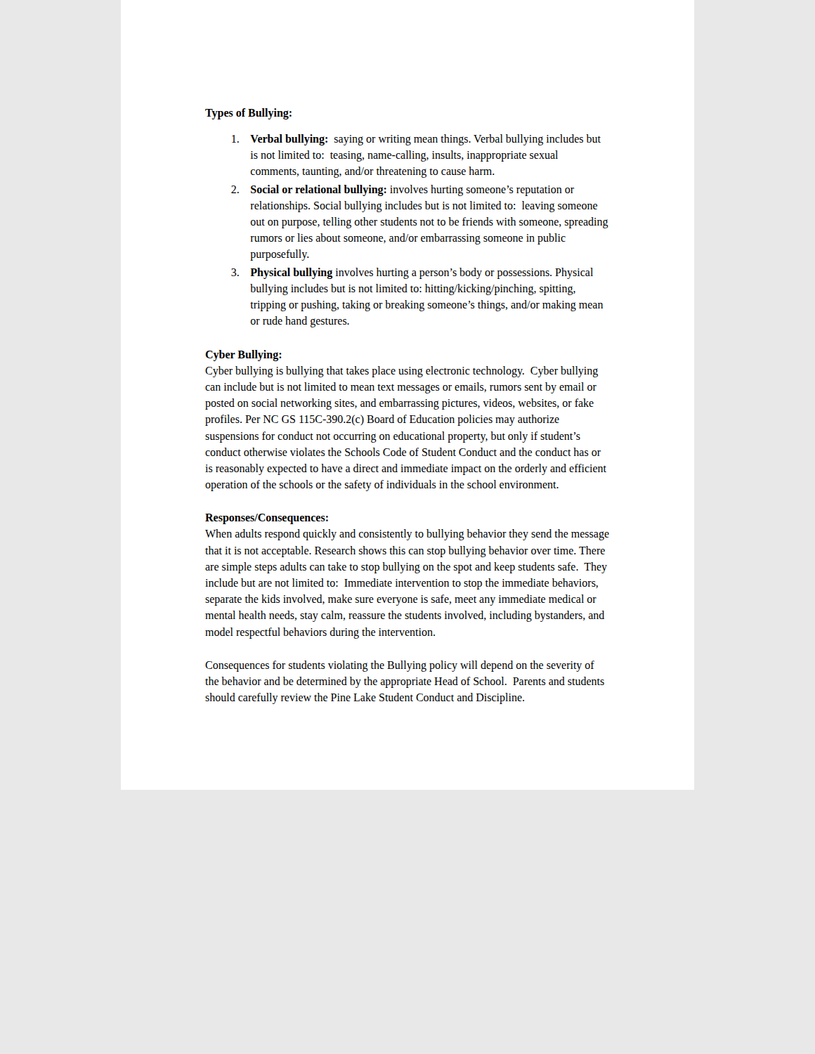Types of Bullying:
Verbal bullying: saying or writing mean things. Verbal bullying includes but is not limited to: teasing, name-calling, insults, inappropriate sexual comments, taunting, and/or threatening to cause harm.
Social or relational bullying: involves hurting someone’s reputation or relationships. Social bullying includes but is not limited to: leaving someone out on purpose, telling other students not to be friends with someone, spreading rumors or lies about someone, and/or embarrassing someone in public purposefully.
Physical bullying involves hurting a person’s body or possessions. Physical bullying includes but is not limited to: hitting/kicking/pinching, spitting, tripping or pushing, taking or breaking someone’s things, and/or making mean or rude hand gestures.
Cyber Bullying:
Cyber bullying is bullying that takes place using electronic technology. Cyber bullying can include but is not limited to mean text messages or emails, rumors sent by email or posted on social networking sites, and embarrassing pictures, videos, websites, or fake profiles. Per NC GS 115C-390.2(c) Board of Education policies may authorize suspensions for conduct not occurring on educational property, but only if student’s conduct otherwise violates the Schools Code of Student Conduct and the conduct has or is reasonably expected to have a direct and immediate impact on the orderly and efficient operation of the schools or the safety of individuals in the school environment.
Responses/Consequences:
When adults respond quickly and consistently to bullying behavior they send the message that it is not acceptable. Research shows this can stop bullying behavior over time. There are simple steps adults can take to stop bullying on the spot and keep students safe. They include but are not limited to: Immediate intervention to stop the immediate behaviors, separate the kids involved, make sure everyone is safe, meet any immediate medical or mental health needs, stay calm, reassure the students involved, including bystanders, and model respectful behaviors during the intervention.
Consequences for students violating the Bullying policy will depend on the severity of the behavior and be determined by the appropriate Head of School. Parents and students should carefully review the Pine Lake Student Conduct and Discipline.